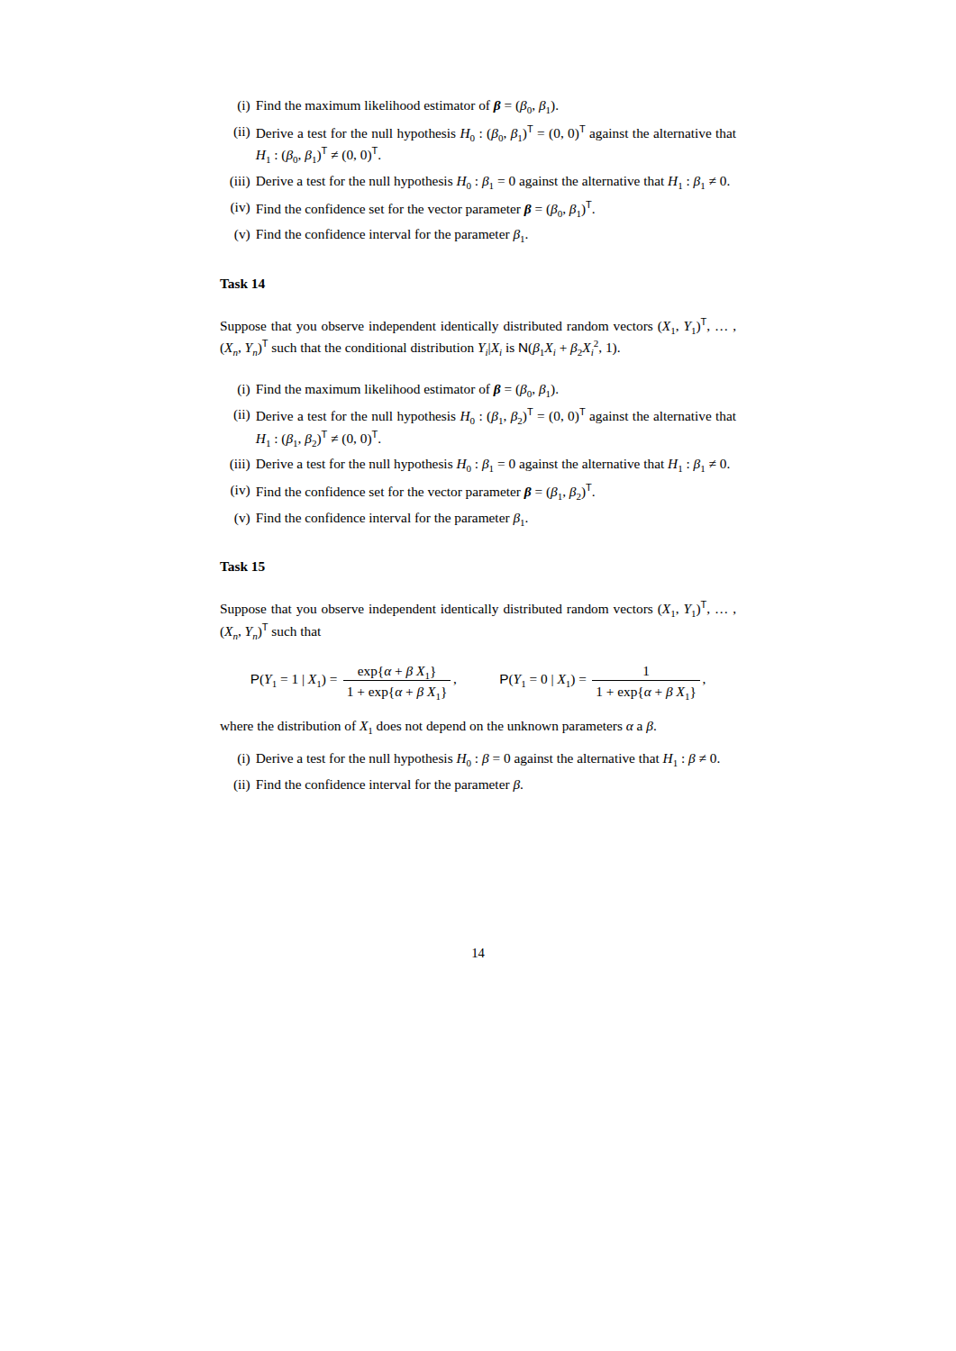(i) Find the maximum likelihood estimator of β = (β0, β1).
(ii) Derive a test for the null hypothesis H0 : (β0, β1)T = (0, 0)T against the alternative that H1 : (β0, β1)T ≠ (0, 0)T.
(iii) Derive a test for the null hypothesis H0 : β1 = 0 against the alternative that H1 : β1 ≠ 0.
(iv) Find the confidence set for the vector parameter β = (β0, β1)T.
(v) Find the confidence interval for the parameter β1.
Task 14
Suppose that you observe independent identically distributed random vectors (X1, Y1)T, … , (Xn, Yn)T such that the conditional distribution Yi|Xi is N(β1Xi + β2Xi2, 1).
(i) Find the maximum likelihood estimator of β = (β0, β1).
(ii) Derive a test for the null hypothesis H0 : (β1, β2)T = (0, 0)T against the alternative that H1 : (β1, β2)T ≠ (0, 0)T.
(iii) Derive a test for the null hypothesis H0 : β1 = 0 against the alternative that H1 : β1 ≠ 0.
(iv) Find the confidence set for the vector parameter β = (β1, β2)T.
(v) Find the confidence interval for the parameter β1.
Task 15
Suppose that you observe independent identically distributed random vectors (X1, Y1)T, … , (Xn, Yn)T such that
P(Y1 = 1 | X1) = exp{α + β X1} 1 + exp{α + β X1} , P(Y1 = 0 | X1) = 1 1 + exp{α + β X1} ,
where the distribution of X1 does not depend on the unknown parameters α a β.
(i) Derive a test for the null hypothesis H0 : β = 0 against the alternative that H1 : β ≠ 0.
(ii) Find the confidence interval for the parameter β.
14